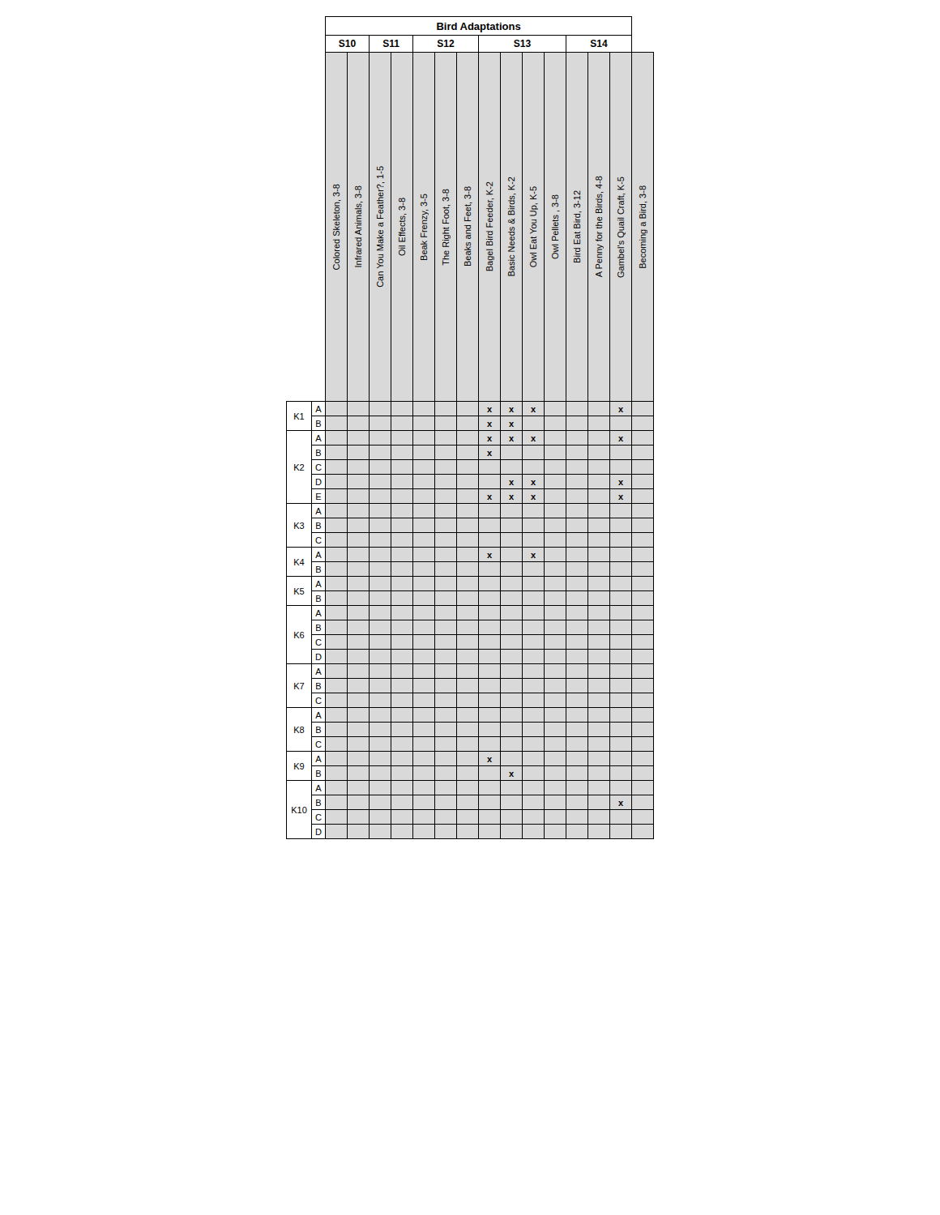| | Bird Adaptations |
| | S10 | S11 | S12 | S13 | S14 |
| | Colored Skeleton, 3-8 | Infrared Animals, 3-8 | Can You Make a Feather?, 1-5 | Oil Effects, 3-8 | Beak Frenzy, 3-5 | The Right Foot, 3-8 | Beaks and Feet, 3-8 | Bagel Bird Feeder, K-2 | Basic Needs & Birds, K-2 | Owl Eat You Up, K-5 | Owl Pellets , 3-8 | Bird Eat Bird, 3-12 | A Penny for the Birds, 4-8 | Gambel's Quail Craft, K-5 | Becoming a Bird, 3-8 |
| K1 | A | | | | | | | | x | x | x | | | | x | |
| B | | | | | | | | x | x | | | | | | |
| K2 | A | | | | | | | | x | x | x | | | | x | |
| B | | | | | | | | x | | | | | | | |
| C | | | | | | | | | | | | | | | |
| D | | | | | | | | | x | x | | | | x | |
| E | | | | | | | | x | x | x | | | | x | |
| K3 | A | | | | | | | | | | | | | | | |
| B | | | | | | | | | | | | | | | |
| C | | | | | | | | | | | | | | | |
| K4 | A | | | | | | | | x | | x | | | | | |
| B | | | | | | | | | | | | | | | |
| K5 | A | | | | | | | | | | | | | | | |
| B | | | | | | | | | | | | | | | |
| K6 | A | | | | | | | | | | | | | | | |
| B | | | | | | | | | | | | | | | |
| C | | | | | | | | | | | | | | | |
| D | | | | | | | | | | | | | | | |
| K7 | A | | | | | | | | | | | | | | | |
| B | | | | | | | | | | | | | | | |
| C | | | | | | | | | | | | | | | |
| K8 | A | | | | | | | | | | | | | | | |
| B | | | | | | | | | | | | | | | |
| C | | | | | | | | | | | | | | | |
| K9 | A | | | | | | | | x | | | | | | | |
| B | | | | | | | | | x | | | | | | |
| K10 | A | | | | | | | | | | | | | | | |
| B | | | | | | | | | | | | | | x | |
| C | | | | | | | | | | | | | | | |
| D | | | | | | | | | | | | | | | |